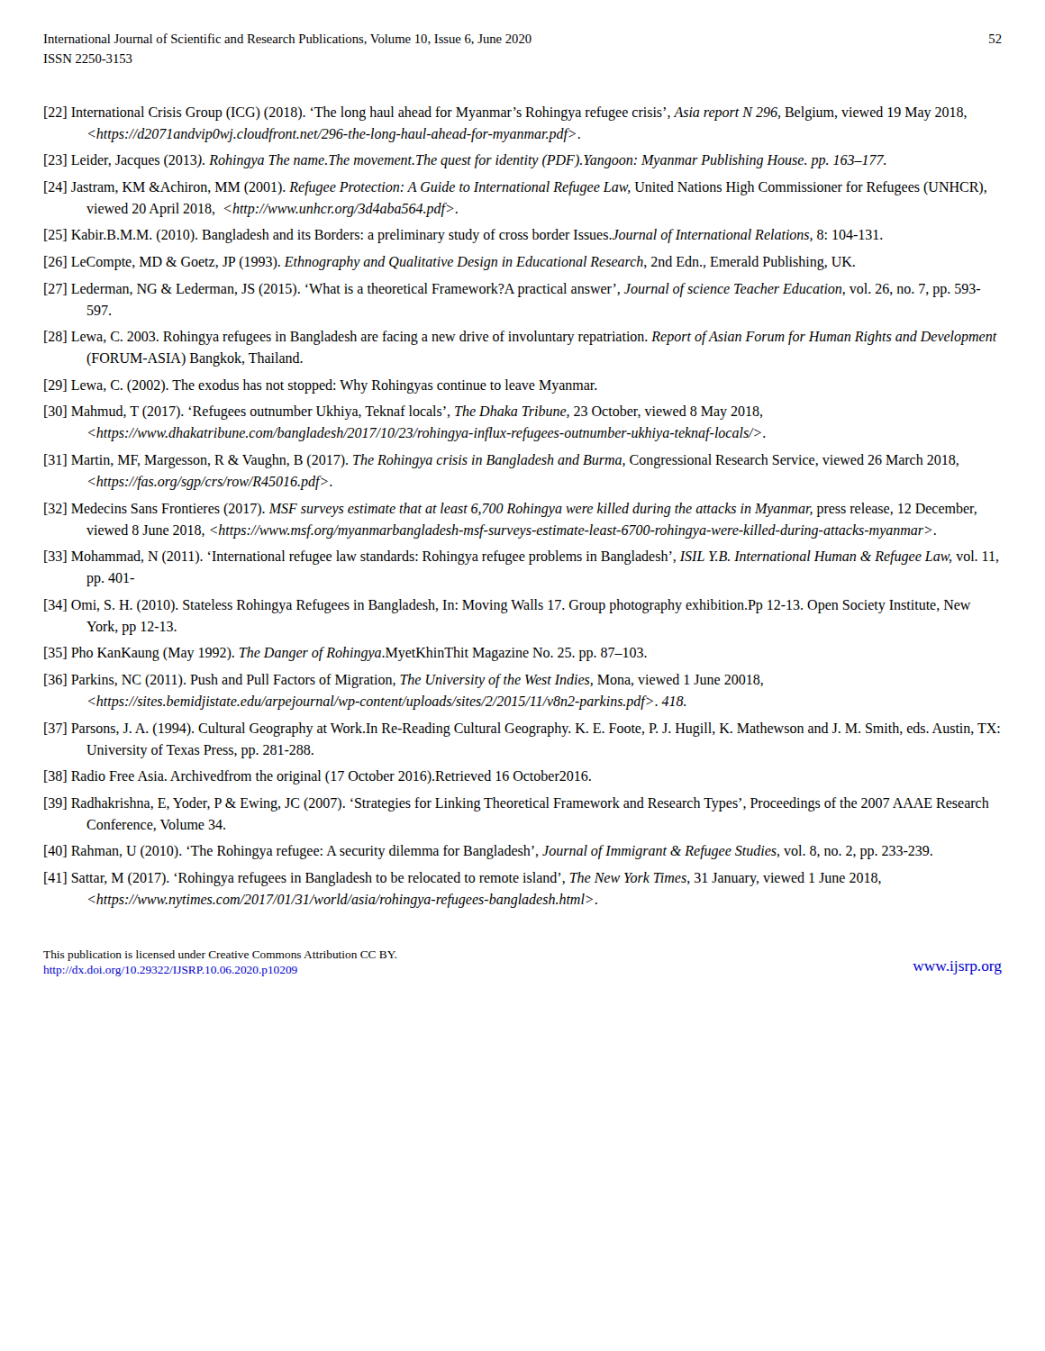International Journal of Scientific and Research Publications, Volume 10, Issue 6, June 2020
ISSN 2250-3153
52
[22] International Crisis Group (ICG) (2018). ‘The long haul ahead for Myanmar’s Rohingya refugee crisis’, Asia report N 296, Belgium, viewed 19 May 2018, <https://d2071andvip0wj.cloudfront.net/296-the-long-haul-ahead-for-myanmar.pdf>.
[23] Leider, Jacques (2013). Rohingya The name.The movement.The quest for identity (PDF).Yangoon: Myanmar Publishing House. pp. 163–177.
[24] Jastram, KM &Achiron, MM (2001). Refugee Protection: A Guide to International Refugee Law, United Nations High Commissioner for Refugees (UNHCR), viewed 20 April 2018, <http://www.unhcr.org/3d4aba564.pdf>.
[25] Kabir.B.M.M. (2010). Bangladesh and its Borders: a preliminary study of cross border Issues.Journal of International Relations, 8: 104-131.
[26] LeCompte, MD & Goetz, JP (1993). Ethnography and Qualitative Design in Educational Research, 2nd Edn., Emerald Publishing, UK.
[27] Lederman, NG & Lederman, JS (2015). ‘What is a theoretical Framework?A practical answer’, Journal of science Teacher Education, vol. 26, no. 7, pp. 593-597.
[28] Lewa, C. 2003. Rohingya refugees in Bangladesh are facing a new drive of involuntary repatriation. Report of Asian Forum for Human Rights and Development (FORUM-ASIA) Bangkok, Thailand.
[29] Lewa, C. (2002). The exodus has not stopped: Why Rohingyas continue to leave Myanmar.
[30] Mahmud, T (2017). ‘Refugees outnumber Ukhiya, Teknaf locals’, The Dhaka Tribune, 23 October, viewed 8 May 2018, <https://www.dhakatribune.com/bangladesh/2017/10/23/rohingya-influx-refugees-outnumber-ukhiya-teknaf-locals/>.
[31] Martin, MF, Margesson, R & Vaughn, B (2017). The Rohingya crisis in Bangladesh and Burma, Congressional Research Service, viewed 26 March 2018, <https://fas.org/sgp/crs/row/R45016.pdf>.
[32] Medecins Sans Frontieres (2017). MSF surveys estimate that at least 6,700 Rohingya were killed during the attacks in Myanmar, press release, 12 December, viewed 8 June 2018, <https://www.msf.org/myanmarbangladesh-msf-surveys-estimate-least-6700-rohingya-were-killed-during-attacks-myanmar>.
[33] Mohammad, N (2011). ‘International refugee law standards: Rohingya refugee problems in Bangladesh’, ISIL Y.B. International Human & Refugee Law, vol. 11, pp. 401-
[34] Omi, S. H. (2010). Stateless Rohingya Refugees in Bangladesh, In: Moving Walls 17. Group photography exhibition.Pp 12-13. Open Society Institute, New York, pp 12-13.
[35] Pho KanKaung (May 1992). The Danger of Rohingya.MyetKhinThit Magazine No. 25. pp. 87–103.
[36] Parkins, NC (2011). Push and Pull Factors of Migration, The University of the West Indies, Mona, viewed 1 June 20018, <https://sites.bemidjistate.edu/arpejournal/wp-content/uploads/sites/2/2015/11/v8n2-parkins.pdf>. 418.
[37] Parsons, J. A. (1994). Cultural Geography at Work.In Re-Reading Cultural Geography. K. E. Foote, P. J. Hugill, K. Mathewson and J. M. Smith, eds. Austin, TX: University of Texas Press, pp. 281-288.
[38] Radio Free Asia. Archivedfrom the original (17 October 2016).Retrieved 16 October2016.
[39] Radhakrishna, E, Yoder, P & Ewing, JC (2007). ‘Strategies for Linking Theoretical Framework and Research Types’, Proceedings of the 2007 AAAE Research Conference, Volume 34.
[40] Rahman, U (2010). ‘The Rohingya refugee: A security dilemma for Bangladesh’, Journal of Immigrant & Refugee Studies, vol. 8, no. 2, pp. 233-239.
[41] Sattar, M (2017). ‘Rohingya refugees in Bangladesh to be relocated to remote island’, The New York Times, 31 January, viewed 1 June 2018, <https://www.nytimes.com/2017/01/31/world/asia/rohingya-refugees-bangladesh.html>.
This publication is licensed under Creative Commons Attribution CC BY.
http://dx.doi.org/10.29322/IJSRP.10.06.2020.p10209
www.ijsrp.org